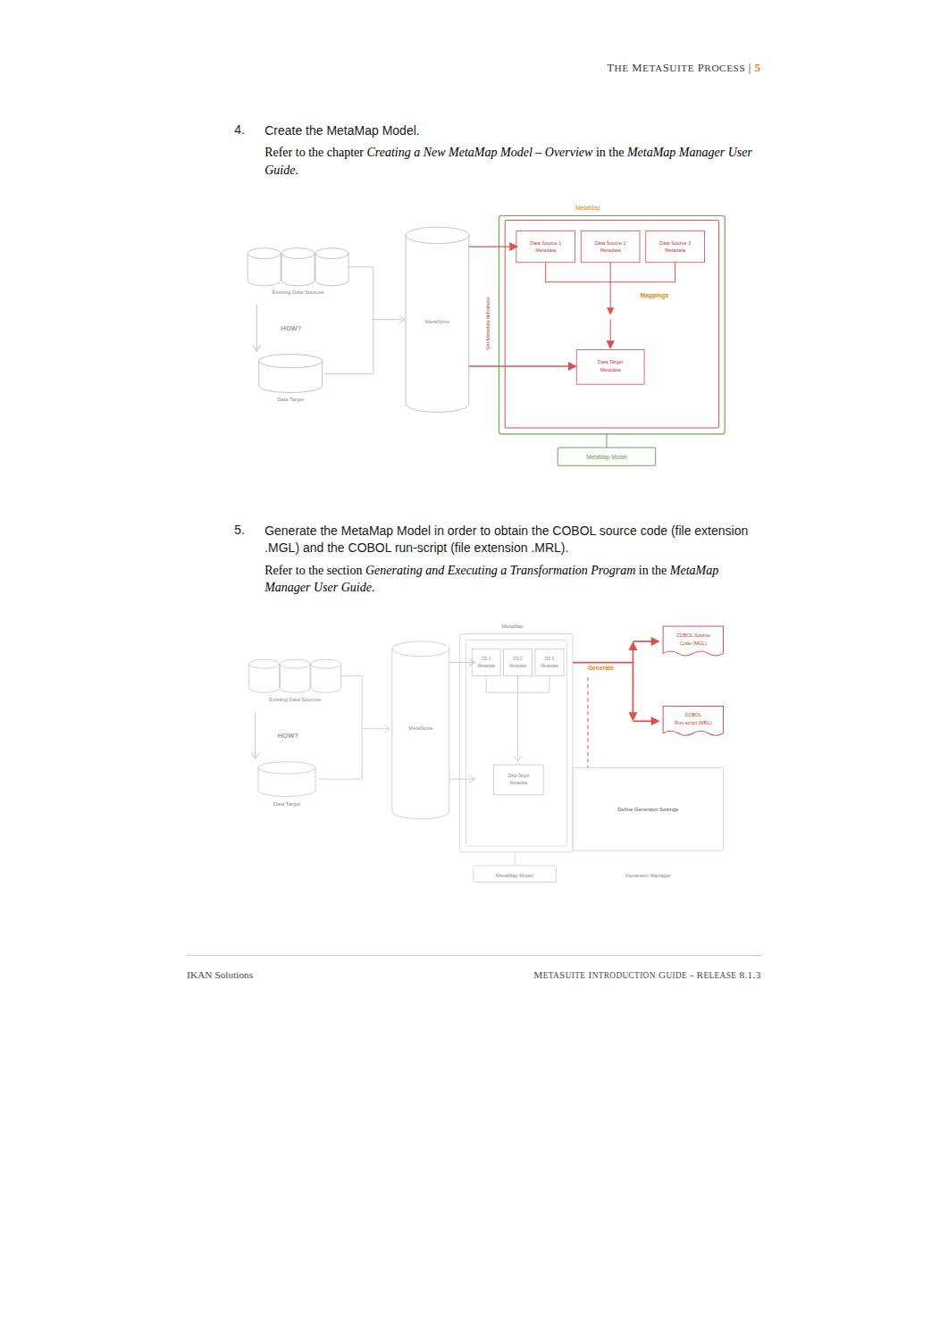THE METASUITE PROCESS | 5
4.
Create the MetaMap Model.
Refer to the chapter Creating a New MetaMap Model – Overview in the MetaMap Manager User Guide.
MetaMap Existing Data Sources HOW? Data Target MetaStore Get Metadata definitions Data Source 1 Metadata Data Source 2 Metadata Data Source 3 Metadata Mappings Data Target Metadata MetaMap Model
5.
Generate the MetaMap Model in order to obtain the COBOL source code (file extension .MGL) and the COBOL run-script (file extension .MRL).
Refer to the section Generating and Executing a Transformation Program in the MetaMap Manager User Guide.
MetaMap Existing Data Sources HOW? Data Target MetaStore DS 1 Metadata DS 2 Metadata DS 3 Metadata Data Target Metadata MetaMap Model Generate COBOL Source Code (MGL) COBOL Run-script (MRL) Define Generator Settings Generator Manager
IKAN Solutions
METASUITE INTRODUCTION GUIDE - RELEASE 8.1.3